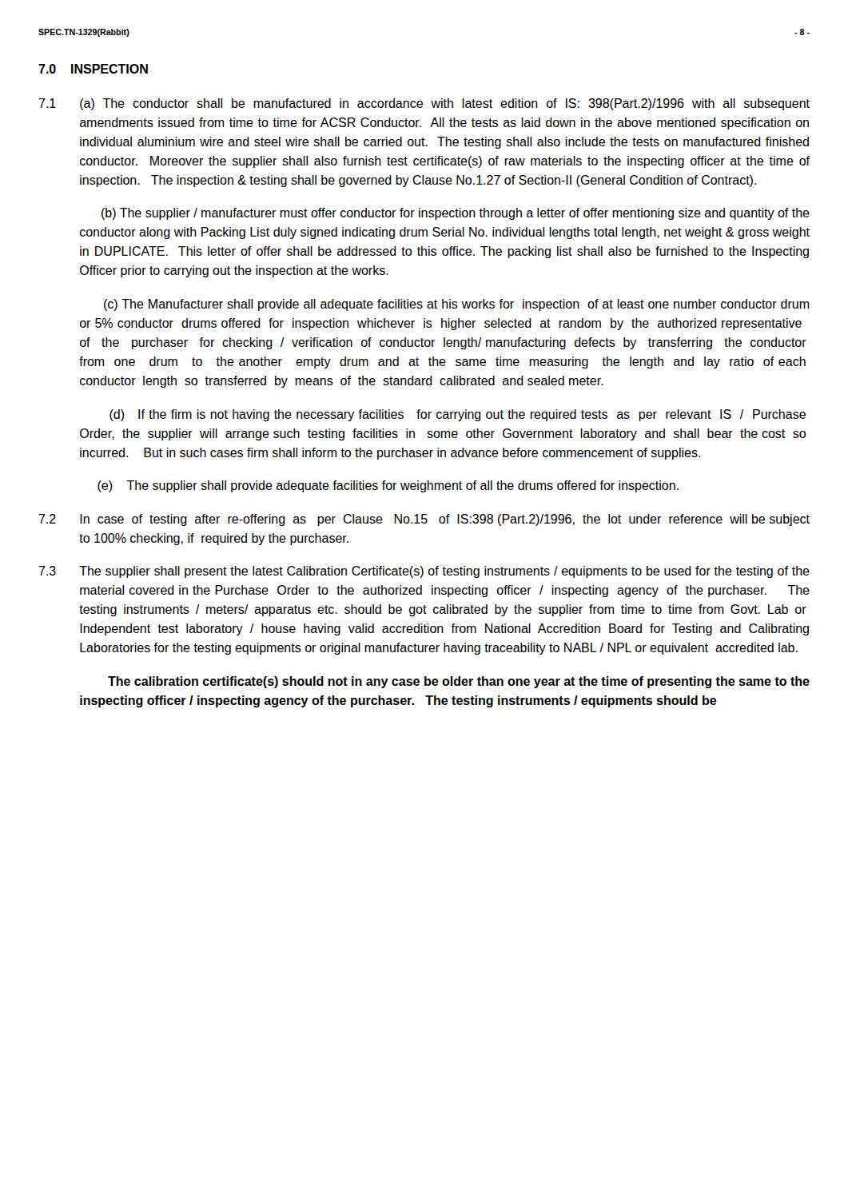SPEC.TN-1329(Rabbit) - 8 -
7.0 INSPECTION
7.1
(a) The conductor shall be manufactured in accordance with latest edition of IS: 398(Part.2)/1996 with all subsequent amendments issued from time to time for ACSR Conductor. All the tests as laid down in the above mentioned specification on individual aluminium wire and steel wire shall be carried out. The testing shall also include the tests on manufactured finished conductor. Moreover the supplier shall also furnish test certificate(s) of raw materials to the inspecting officer at the time of inspection. The inspection & testing shall be governed by Clause No.1.27 of Section-II (General Condition of Contract).
(b) The supplier / manufacturer must offer conductor for inspection through a letter of offer mentioning size and quantity of the conductor along with Packing List duly signed indicating drum Serial No. individual lengths total length, net weight & gross weight in DUPLICATE. This letter of offer shall be addressed to this office. The packing list shall also be furnished to the Inspecting Officer prior to carrying out the inspection at the works.
(c) The Manufacturer shall provide all adequate facilities at his works for inspection of at least one number conductor drum or 5% conductor drums offered for inspection whichever is higher selected at random by the authorized representative of the purchaser for checking / verification of conductor length/ manufacturing defects by transferring the conductor from one drum to the another empty drum and at the same time measuring the length and lay ratio of each conductor length so transferred by means of the standard calibrated and sealed meter.
(d) If the firm is not having the necessary facilities for carrying out the required tests as per relevant IS / Purchase Order, the supplier will arrange such testing facilities in some other Government laboratory and shall bear the cost so incurred. But in such cases firm shall inform to the purchaser in advance before commencement of supplies.
(e) The supplier shall provide adequate facilities for weighment of all the drums offered for inspection.
7.2
In case of testing after re-offering as per Clause No.15 of IS:398 (Part.2)/1996, the lot under reference will be subject to 100% checking, if required by the purchaser.
7.3
The supplier shall present the latest Calibration Certificate(s) of testing instruments / equipments to be used for the testing of the material covered in the Purchase Order to the authorized inspecting officer / inspecting agency of the purchaser. The testing instruments / meters/ apparatus etc. should be got calibrated by the supplier from time to time from Govt. Lab or Independent test laboratory / house having valid accredition from National Accredition Board for Testing and Calibrating Laboratories for the testing equipments or original manufacturer having traceability to NABL / NPL or equivalent accredited lab.
The calibration certificate(s) should not in any case be older than one year at the time of presenting the same to the inspecting officer / inspecting agency of the purchaser. The testing instruments / equipments should be